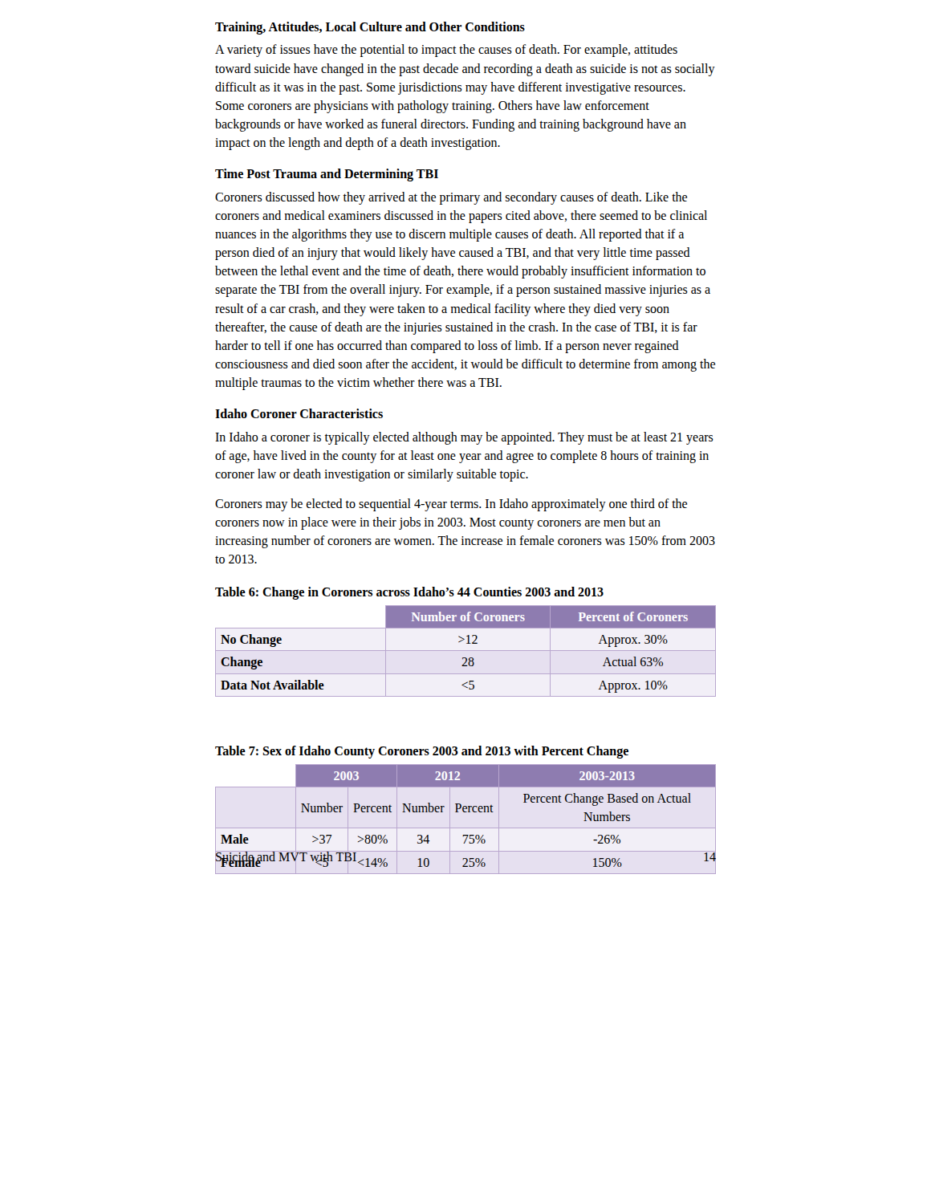Training, Attitudes, Local Culture and Other Conditions
A variety of issues have the potential to impact the causes of death. For example, attitudes toward suicide have changed in the past decade and recording a death as suicide is not as socially difficult as it was in the past. Some jurisdictions may have different investigative resources. Some coroners are physicians with pathology training. Others have law enforcement backgrounds or have worked as funeral directors. Funding and training background have an impact on the length and depth of a death investigation.
Time Post Trauma and Determining TBI
Coroners discussed how they arrived at the primary and secondary causes of death. Like the coroners and medical examiners discussed in the papers cited above, there seemed to be clinical nuances in the algorithms they use to discern multiple causes of death. All reported that if a person died of an injury that would likely have caused a TBI, and that very little time passed between the lethal event and the time of death, there would probably insufficient information to separate the TBI from the overall injury. For example, if a person sustained massive injuries as a result of a car crash, and they were taken to a medical facility where they died very soon thereafter, the cause of death are the injuries sustained in the crash. In the case of TBI, it is far harder to tell if one has occurred than compared to loss of limb. If a person never regained consciousness and died soon after the accident, it would be difficult to determine from among the multiple traumas to the victim whether there was a TBI.
Idaho Coroner Characteristics
In Idaho a coroner is typically elected although may be appointed. They must be at least 21 years of age, have lived in the county for at least one year and agree to complete 8 hours of training in coroner law or death investigation or similarly suitable topic.
Coroners may be elected to sequential 4-year terms. In Idaho approximately one third of the coroners now in place were in their jobs in 2003. Most county coroners are men but an increasing number of coroners are women. The increase in female coroners was 150% from 2003 to 2013.
Table 6: Change in Coroners across Idaho’s 44 Counties 2003 and 2013
| | Number of Coroners | Percent of Coroners |
| --- | --- | --- |
| No Change | >12 | Approx. 30% |
| Change | 28 | Actual 63% |
| Data Not Available | <5 | Approx. 10% |
Table 7: Sex of Idaho County Coroners 2003 and 2013 with Percent Change
| | 2003 | 2012 | 2003-2013 |
| --- | --- | --- | --- |
| | Number | Percent | Number | Percent | Percent Change Based on Actual Numbers |
| Male | >37 | >80% | 34 | 75% | -26% |
| Female | <5 | <14% | 10 | 25% | 150% |
Suicide and MVT with TBI 14